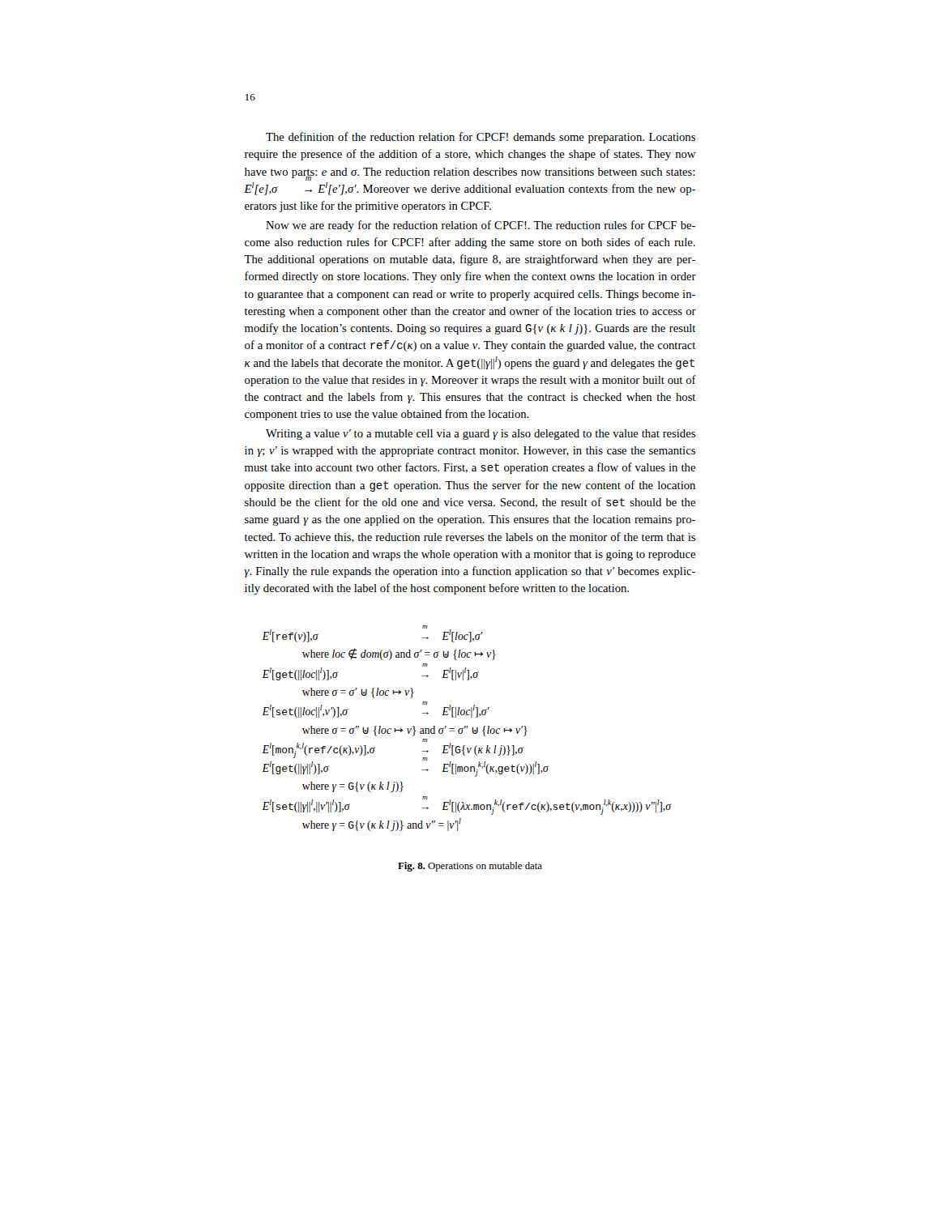16
The definition of the reduction relation for CPCF! demands some preparation. Locations require the presence of the addition of a store, which changes the shape of states. They now have two parts: e and σ. The reduction relation describes now transitions between such states: El[e],σ →m El[e′],σ′. Moreover we derive additional evaluation contexts from the new operators just like for the primitive operators in CPCF.
Now we are ready for the reduction relation of CPCF!. The reduction rules for CPCF become also reduction rules for CPCF! after adding the same store on both sides of each rule. The additional operations on mutable data, figure 8, are straightforward when they are performed directly on store locations. They only fire when the context owns the location in order to guarantee that a component can read or write to properly acquired cells. Things become interesting when a component other than the creator and owner of the location tries to access or modify the location’s contents. Doing so requires a guard G{v (κ k l j)}. Guards are the result of a monitor of a contract ref/c(κ) on a value v. They contain the guarded value, the contract κ and the labels that decorate the monitor. A get(||γ||l) opens the guard γ and delegates the get operation to the value that resides in γ. Moreover it wraps the result with a monitor built out of the contract and the labels from γ. This ensures that the contract is checked when the host component tries to use the value obtained from the location.
Writing a value v′ to a mutable cell via a guard γ is also delegated to the value that resides in γ; v′ is wrapped with the appropriate contract monitor. However, in this case the semantics must take into account two other factors. First, a set operation creates a flow of values in the opposite direction than a get operation. Thus the server for the new content of the location should be the client for the old one and vice versa. Second, the result of set should be the same guard γ as the one applied on the operation. This ensures that the location remains protected. To achieve this, the reduction rule reverses the labels on the monitor of the term that is written in the location and wraps the whole operation with a monitor that is going to reproduce γ. Finally the rule expands the operation into a function application so that v′ becomes explicitly decorated with the label of the host component before written to the location.
El[ref(v)],σ →m El[loc],σ′
where loc ∉ dom(σ) and σ′ = σ ⊎ {loc ↦ v}
El[get(||loc||l)],σ →m El[|v|l],σ
where σ = σ′ ⊎ {loc ↦ v}
El[set(||loc||l,v′)],σ →m El[|loc|l],σ′
where σ = σ″ ⊎ {loc ↦ v} and σ′ = σ″ ⊎ {loc ↦ v′}
El[monjk,l(ref/c(κ),v)],σ →m El[G{v (κ k l j)}],σ
El[get(||γ||l)],σ →m El[|monjk,l(κ,get(v))|l],σ
where γ = G{v (κ k l j)}
El[set(||γ||l,||v′||l)],σ →m El[|(λx.monjk,l(ref/c(κ),set(v,monjl,k(κ,x)))) v″|l],σ
where γ = G{v (κ k l j)} and v″ = |v′|l
Fig. 8. Operations on mutable data